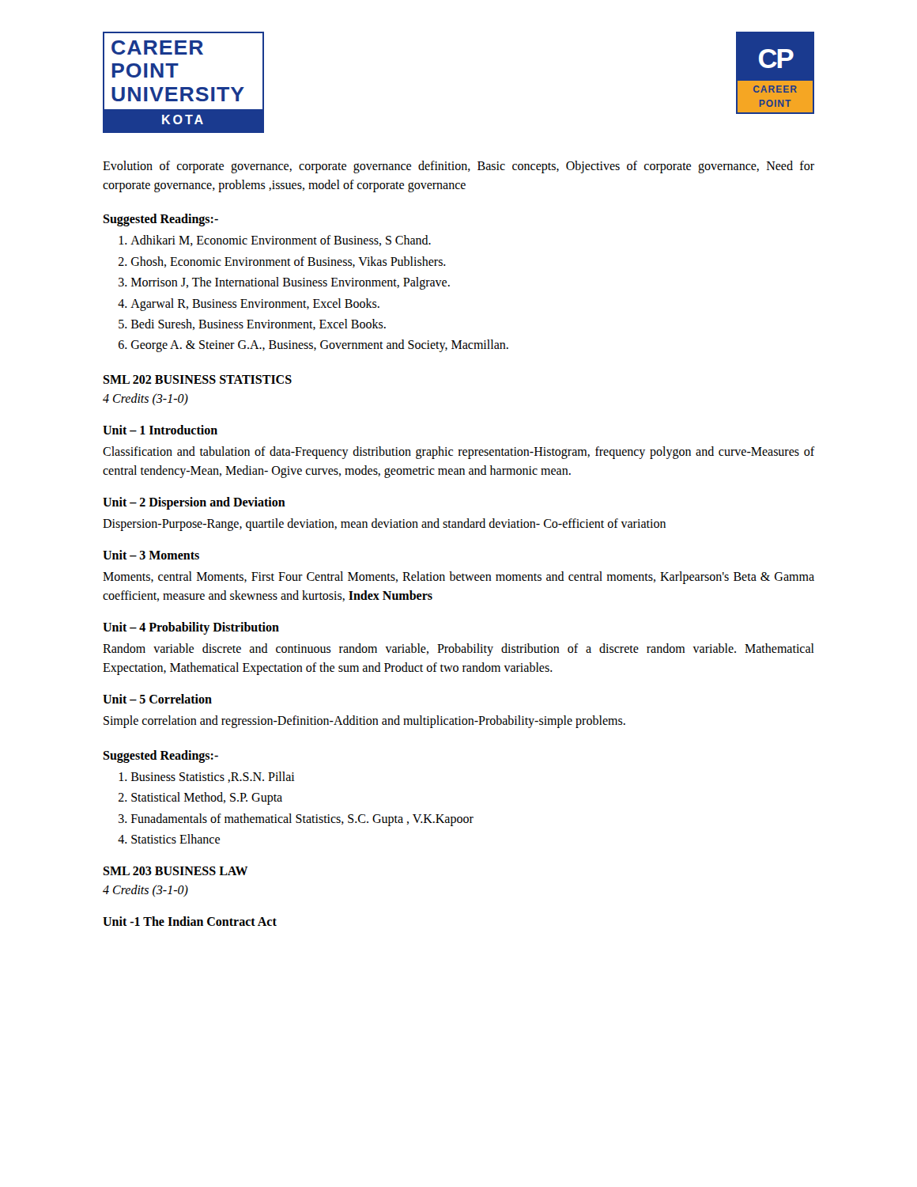CAREER POINT
UNIVERSITY
KOTA
CP
CAREER POINT
Evolution of corporate governance, corporate governance definition, Basic concepts, Objectives of corporate governance, Need for corporate governance, problems ,issues, model of corporate governance
Suggested Readings:-
Adhikari M, Economic Environment of Business, S Chand.
Ghosh, Economic Environment of Business, Vikas Publishers.
Morrison J, The International Business Environment, Palgrave.
Agarwal R, Business Environment, Excel Books.
Bedi Suresh, Business Environment, Excel Books.
George A. & Steiner G.A., Business, Government and Society, Macmillan.
SML 202 BUSINESS STATISTICS
4 Credits (3-1-0)
Unit – 1 Introduction
Classification and tabulation of data-Frequency distribution graphic representation-Histogram, frequency polygon and curve-Measures of central tendency-Mean, Median- Ogive curves, modes, geometric mean and harmonic mean.
Unit – 2 Dispersion and Deviation
Dispersion-Purpose-Range, quartile deviation, mean deviation and standard deviation- Co-efficient of variation
Unit – 3 Moments
Moments, central Moments, First Four Central Moments, Relation between moments and central moments, Karlpearson's Beta & Gamma coefficient, measure and skewness and kurtosis, Index Numbers
Unit – 4 Probability Distribution
Random variable discrete and continuous random variable, Probability distribution of a discrete random variable. Mathematical Expectation, Mathematical Expectation of the sum and Product of two random variables.
Unit – 5 Correlation
Simple correlation and regression-Definition-Addition and multiplication-Probability-simple problems.
Suggested Readings:-
Business Statistics ,R.S.N. Pillai
Statistical Method, S.P. Gupta
Funadamentals of mathematical Statistics, S.C. Gupta , V.K.Kapoor
Statistics Elhance
SML 203 BUSINESS LAW
4 Credits (3-1-0)
Unit -1 The Indian Contract Act